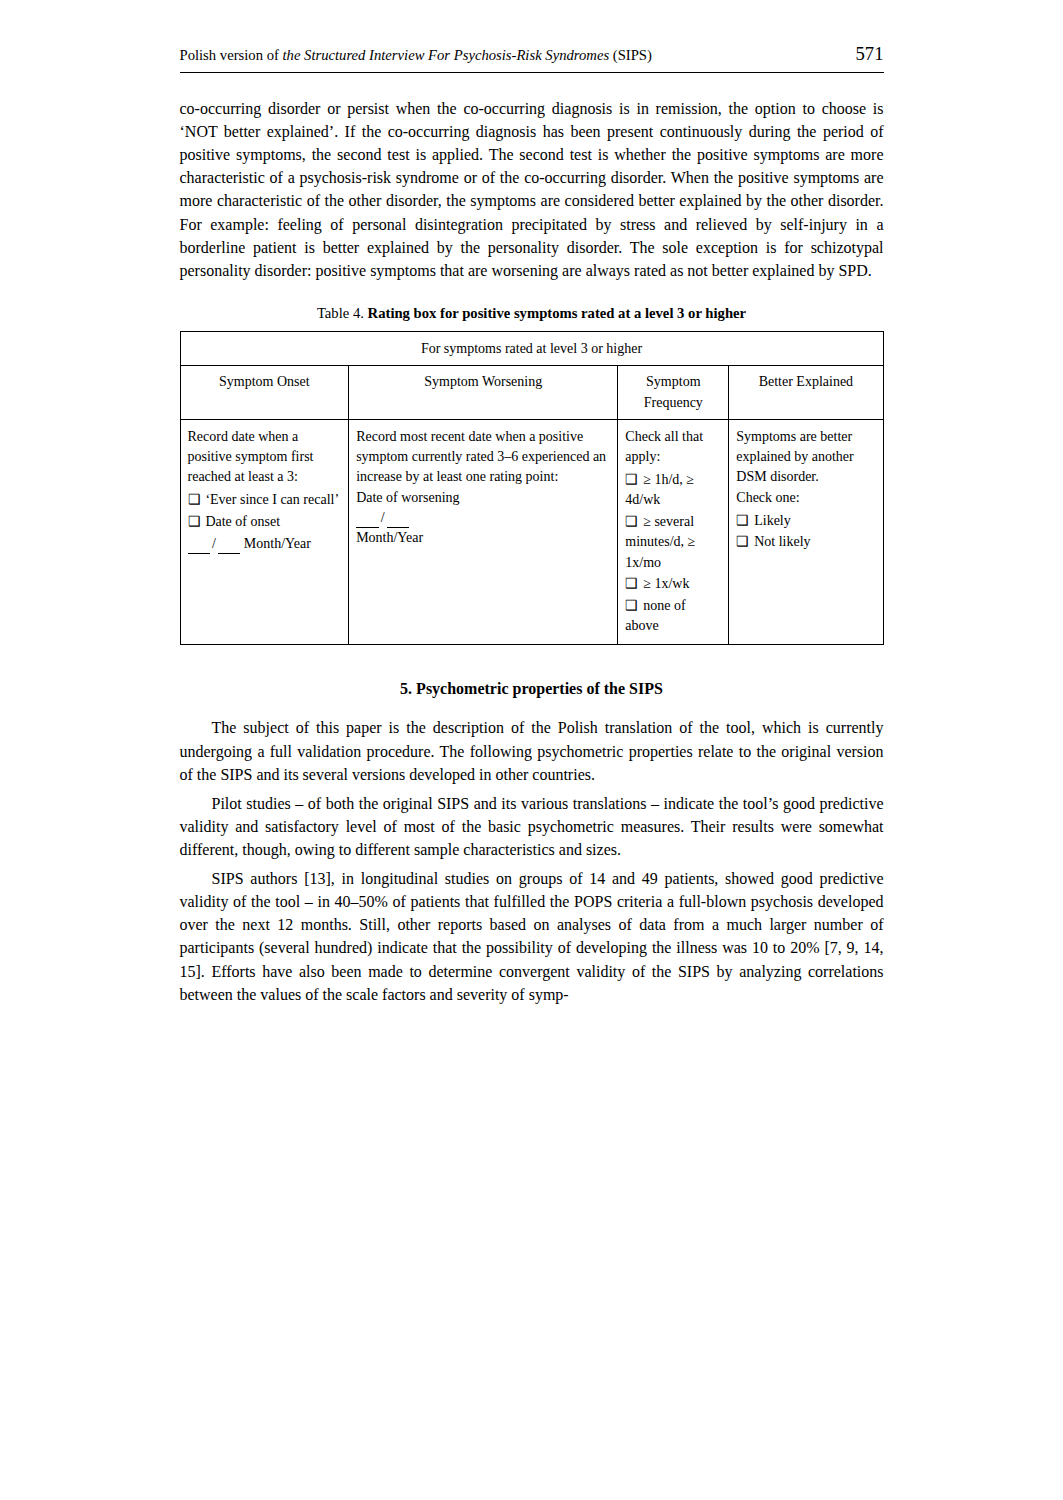Polish version of the Structured Interview For Psychosis-Risk Syndromes (SIPS) 571
co-occurring disorder or persist when the co-occurring diagnosis is in remission, the option to choose is ‘NOT better explained’. If the co-occurring diagnosis has been present continuously during the period of positive symptoms, the second test is applied. The second test is whether the positive symptoms are more characteristic of a psychosis-risk syndrome or of the co-occurring disorder. When the positive symptoms are more characteristic of the other disorder, the symptoms are considered better explained by the other disorder. For example: feeling of personal disintegration precipitated by stress and relieved by self-injury in a borderline patient is better explained by the personality disorder. The sole exception is for schizotypal personality disorder: positive symptoms that are worsening are always rated as not better explained by SPD.
Table 4. Rating box for positive symptoms rated at a level 3 or higher
| For symptoms rated at level 3 or higher |
| --- |
| Symptom Onset | Symptom Worsening | Symptom Frequency | Better Explained |
| Record date when a positive symptom first reached at least a 3: ‘Ever since I can recall’ Date of onset / Month/Year | Record most recent date when a positive symptom currently rated 3–6 experienced an increase by at least one rating point: Date of worsening / Month/Year | Check all that apply: ≥ 1h/d, ≥ 4d/wk ≥ several minutes/d, ≥ 1x/mo ≥ 1x/wk none of above | Symptoms are better explained by another DSM disorder. Check one: Likely Not likely |
5. Psychometric properties of the SIPS
The subject of this paper is the description of the Polish translation of the tool, which is currently undergoing a full validation procedure. The following psychometric properties relate to the original version of the SIPS and its several versions developed in other countries.
Pilot studies – of both the original SIPS and its various translations – indicate the tool’s good predictive validity and satisfactory level of most of the basic psychometric measures. Their results were somewhat different, though, owing to different sample characteristics and sizes.
SIPS authors [13], in longitudinal studies on groups of 14 and 49 patients, showed good predictive validity of the tool – in 40–50% of patients that fulfilled the POPS criteria a full-blown psychosis developed over the next 12 months. Still, other reports based on analyses of data from a much larger number of participants (several hundred) indicate that the possibility of developing the illness was 10 to 20% [7, 9, 14, 15]. Efforts have also been made to determine convergent validity of the SIPS by analyzing correlations between the values of the scale factors and severity of symp-